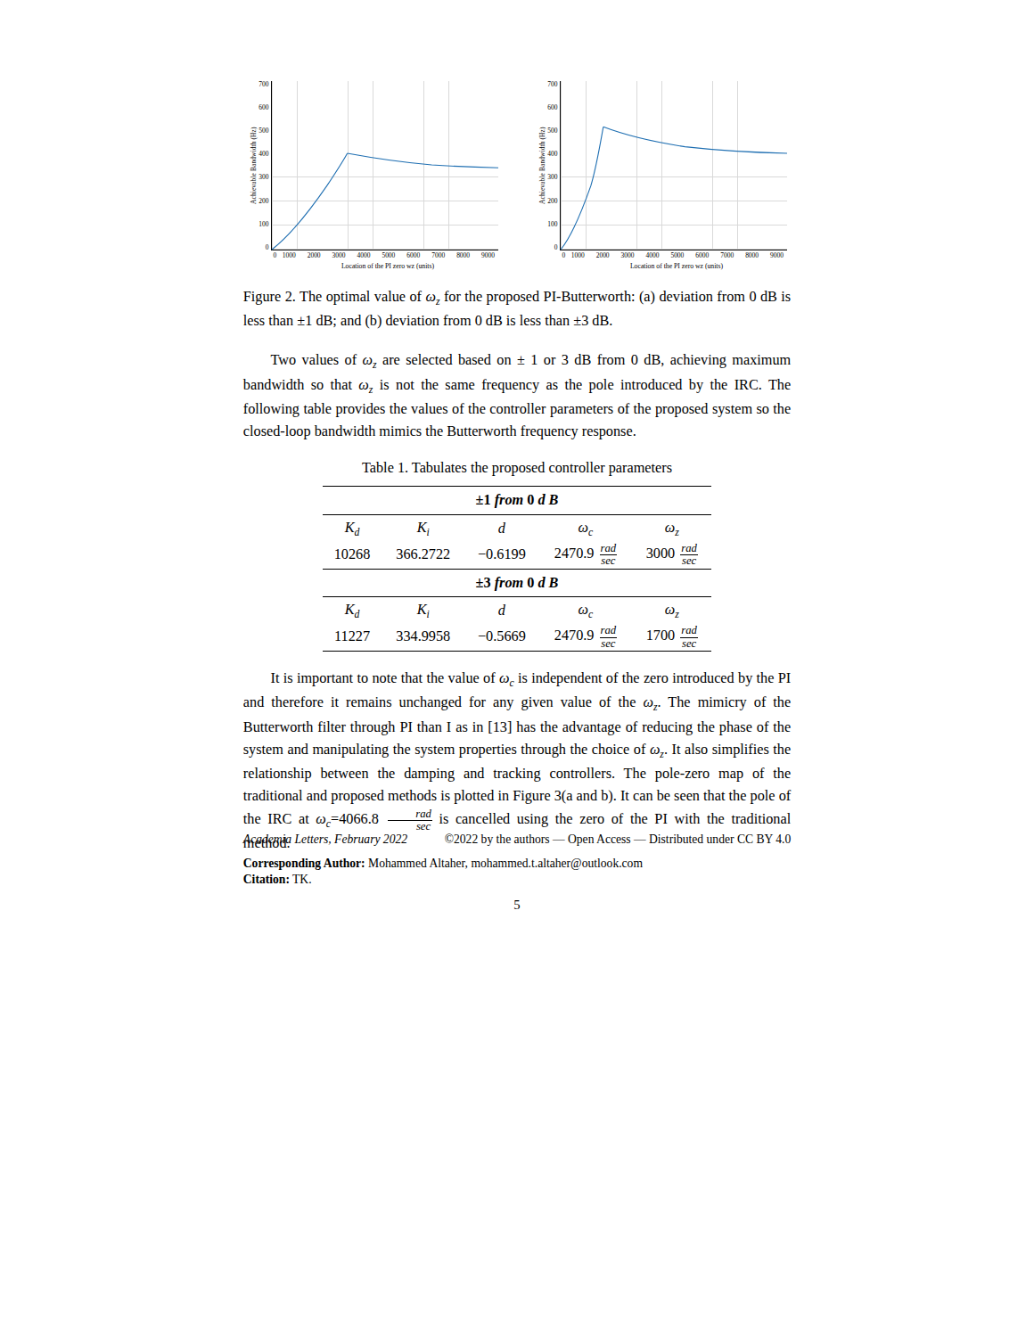Achievable Bandwidth (Hz)
700600500400 3002001000
01000200030004000 50006000700080009000
Location of the PI zero wz (units)
Achievable Bandwidth (Hz)
700600500400 3002001000
01000200030004000 50006000700080009000
Location of the PI zero wz (units)
Figure 2. The optimal value of ωz for the proposed PI-Butterworth: (a) deviation from 0 dB is less than ±1 dB; and (b) deviation from 0 dB is less than ±3 dB.
Two values of ωz are selected based on ± 1 or 3 dB from 0 dB, achieving maximum bandwidth so that ωz is not the same frequency as the pole introduced by the IRC. The following table provides the values of the controller parameters of the proposed system so the closed-loop bandwidth mimics the Butterworth frequency response.
Table 1. Tabulates the proposed controller parameters
| ±1 from 0 d B |
| K d | K i | d | ω c | ω z |
| 10268 | 366.2722 | −0.6199 | 2470.9 rad sec | 3000 rad sec |
| ±3 from 0 d B |
| K d | K i | d | ω c | ω z |
| 11227 | 334.9958 | −0.5669 | 2470.9 rad sec | 1700 rad sec |
It is important to note that the value of ωc is independent of the zero introduced by the PI and therefore it remains unchanged for any given value of the ωz. The mimicry of the Butterworth filter through PI than I as in [13] has the advantage of reducing the phase of the system and manipulating the system properties through the choice of ωz. It also simplifies the relationship between the damping and tracking controllers. The pole-zero map of the traditional and proposed methods is plotted in Figure 3(a and b). It can be seen that the pole of the IRC at ωc=4066.8 rad sec is cancelled using the zero of the PI with the traditional method.
Academia Letters, February 2022 ©2022 by the authors — Open Access — Distributed under CC BY 4.0
Corresponding Author: Mohammed Altaher, mohammed.t.altaher@outlook.com
Citation: TK.
5